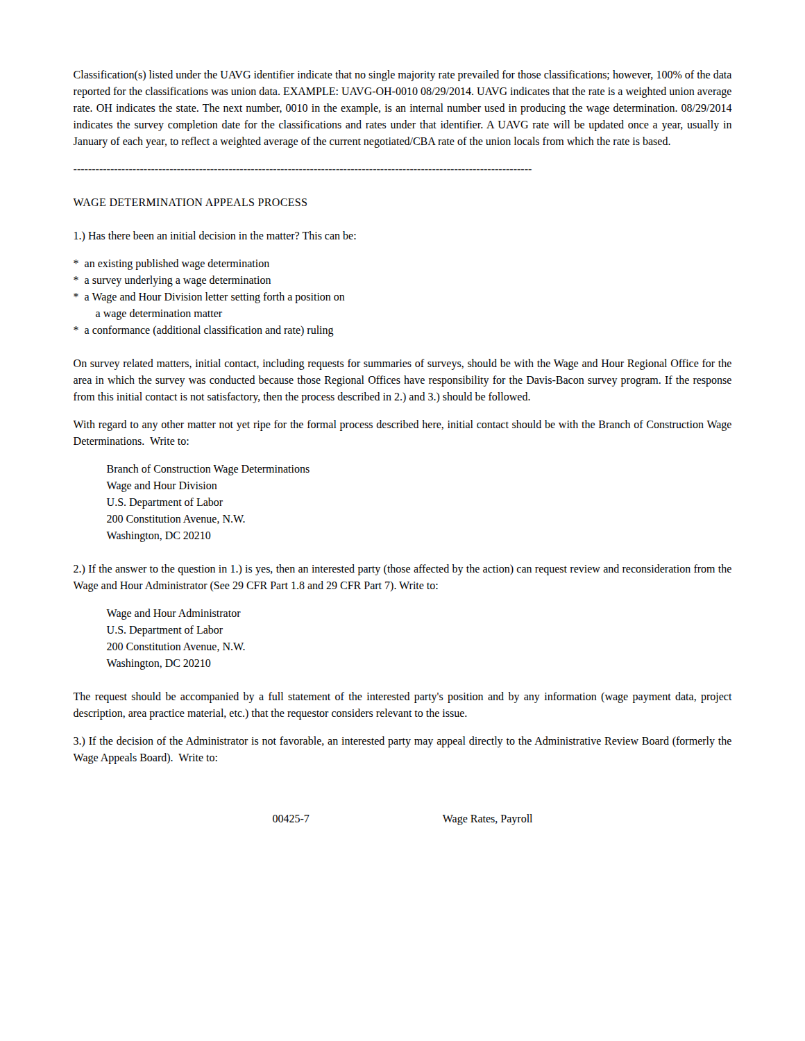Classification(s) listed under the UAVG identifier indicate that no single majority rate prevailed for those classifications; however, 100% of the data reported for the classifications was union data. EXAMPLE: UAVG-OH-0010 08/29/2014. UAVG indicates that the rate is a weighted union average rate. OH indicates the state. The next number, 0010 in the example, is an internal number used in producing the wage determination. 08/29/2014 indicates the survey completion date for the classifications and rates under that identifier. A UAVG rate will be updated once a year, usually in January of each year, to reflect a weighted average of the current negotiated/CBA rate of the union locals from which the rate is based.
----------------------------------------------------------------------------------------------------------------------------
Wage Determination Appeals Process
1.) Has there been an initial decision in the matter? This can be:
* an existing published wage determination
* a survey underlying a wage determination
* a Wage and Hour Division letter setting forth a position on a wage determination matter
* a conformance (additional classification and rate) ruling
On survey related matters, initial contact, including requests for summaries of surveys, should be with the Wage and Hour Regional Office for the area in which the survey was conducted because those Regional Offices have responsibility for the Davis-Bacon survey program. If the response from this initial contact is not satisfactory, then the process described in 2.) and 3.) should be followed.
With regard to any other matter not yet ripe for the formal process described here, initial contact should be with the Branch of Construction Wage Determinations. Write to:
Branch of Construction Wage Determinations
Wage and Hour Division
U.S. Department of Labor
200 Constitution Avenue, N.W.
Washington, DC 20210
2.) If the answer to the question in 1.) is yes, then an interested party (those affected by the action) can request review and reconsideration from the Wage and Hour Administrator (See 29 CFR Part 1.8 and 29 CFR Part 7). Write to:
Wage and Hour Administrator
U.S. Department of Labor
200 Constitution Avenue, N.W.
Washington, DC 20210
The request should be accompanied by a full statement of the interested party's position and by any information (wage payment data, project description, area practice material, etc.) that the requestor considers relevant to the issue.
3.) If the decision of the Administrator is not favorable, an interested party may appeal directly to the Administrative Review Board (formerly the Wage Appeals Board). Write to:
00425-7 Wage Rates, Payroll